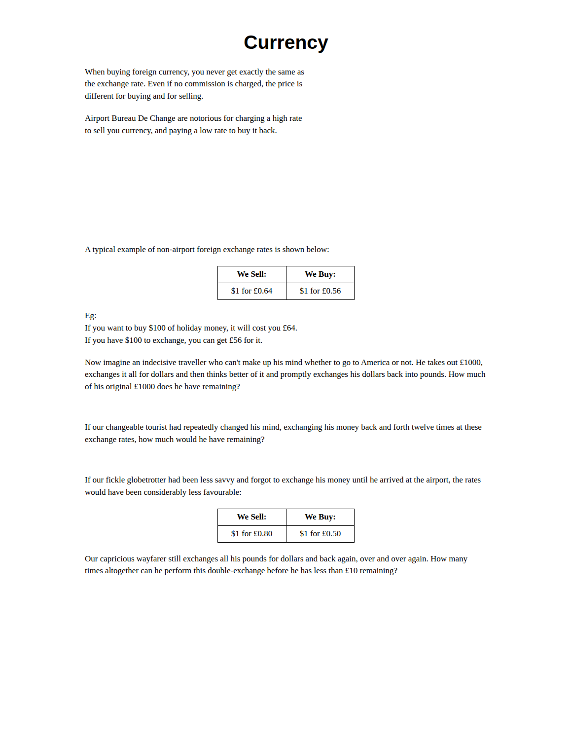Currency
When buying foreign currency, you never get exactly the same as the exchange rate. Even if no commission is charged, the price is different for buying and for selling.
Airport Bureau De Change are notorious for charging a high rate to sell you currency, and paying a low rate to buy it back.
A typical example of non-airport foreign exchange rates is shown below:
| We Sell: | We Buy: |
| --- | --- |
| $1 for £0.64 | $1 for £0.56 |
Eg:
If you want to buy $100 of holiday money, it will cost you £64.
If you have $100 to exchange, you can get £56 for it.
Now imagine an indecisive traveller who can't make up his mind whether to go to America or not. He takes out £1000, exchanges it all for dollars and then thinks better of it and promptly exchanges his dollars back into pounds. How much of his original £1000 does he have remaining?
If our changeable tourist had repeatedly changed his mind, exchanging his money back and forth twelve times at these exchange rates, how much would he have remaining?
If our fickle globetrotter had been less savvy and forgot to exchange his money until he arrived at the airport, the rates would have been considerably less favourable:
| We Sell: | We Buy: |
| --- | --- |
| $1 for £0.80 | $1 for £0.50 |
Our capricious wayfarer still exchanges all his pounds for dollars and back again, over and over again. How many times altogether can he perform this double-exchange before he has less than £10 remaining?